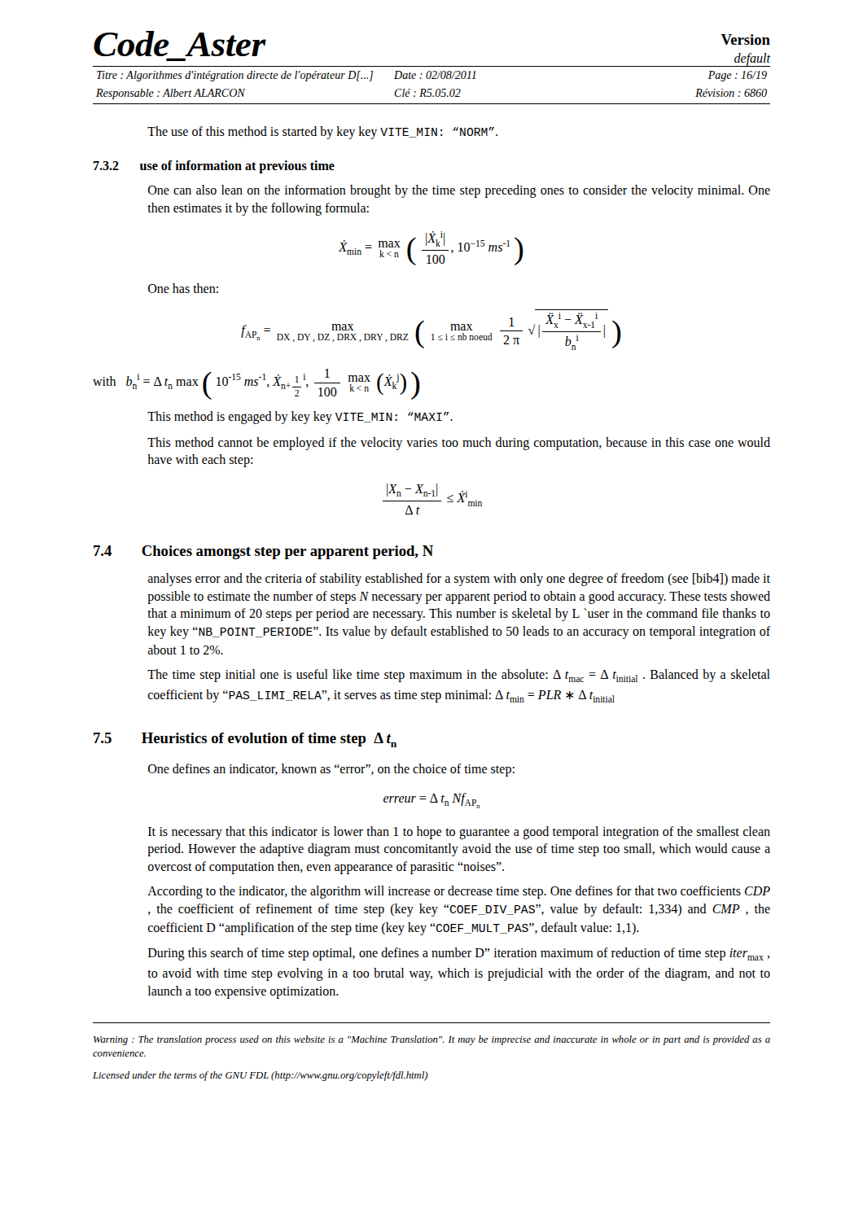Code_Aster
Version default
| Titre : Algorithmes d'intégration directe de l'opérateur D[...] | Date : 02/08/2011 | Page : 16/19 |
| Responsable : Albert ALARCON | Clé : R5.05.02 | Révision : 6860 |
The use of this method is started by key key VITE_MIN: “NORM”.
7.3.2use of information at previous time
One can also lean on the information brought by the time step preceding ones to consider the velocity minimal. One then estimates it by the following formula:
Ẋmin = max k < n ( |Ẋki|100, 10−15 ms-1 )
One has then:
fAPn = max DX , DY , DZ , DRX , DRY , DRZ ( max 1 ≤ i ≤ nb noeud 12 π √|Ẍxi − Ẍx-1i bni| )
with bni = Δ tn max ( 10-15 ms-1, Ẋn+12i, 1100 max k < n (Ẋkj) )
This method is engaged by key key VITE_MIN: “MAXI”.
This method cannot be employed if the velocity varies too much during computation, because in this case one would have with each step:
|Xn − Xn-1|Δ t ≤ Ẋimin
7.4 Choices amongst step per apparent period, N
analyses error and the criteria of stability established for a system with only one degree of freedom (see [bib4]) made it possible to estimate the number of steps N necessary per apparent period to obtain a good accuracy. These tests showed that a minimum of 20 steps per period are necessary. This number is skeletal by L `user in the command file thanks to key key “NB_POINT_PERIODE”. Its value by default established to 50 leads to an accuracy on temporal integration of about 1 to 2%.
The time step initial one is useful like time step maximum in the absolute: Δ tmac = Δ tinitial . Balanced by a skeletal coefficient by “PAS_LIMI_RELA”, it serves as time step minimal: Δ tmin = PLR ∗ Δ tinitial
7.5 Heuristics of evolution of time step Δ tn
One defines an indicator, known as “error”, on the choice of time step:
erreur = Δ tn NfAPn
It is necessary that this indicator is lower than 1 to hope to guarantee a good temporal integration of the smallest clean period. However the adaptive diagram must concomitantly avoid the use of time step too small, which would cause a overcost of computation then, even appearance of parasitic “noises”.
According to the indicator, the algorithm will increase or decrease time step. One defines for that two coefficients CDP , the coefficient of refinement of time step (key key “COEF_DIV_PAS”, value by default: 1,334) and CMP , the coefficient D “amplification of the step time (key key “COEF_MULT_PAS”, default value: 1,1).
During this search of time step optimal, one defines a number D” iteration maximum of reduction of time step itermax , to avoid with time step evolving in a too brutal way, which is prejudicial with the order of the diagram, and not to launch a too expensive optimization.
Warning : The translation process used on this website is a "Machine Translation". It may be imprecise and inaccurate in whole or in part and is provided as a convenience.
Licensed under the terms of the GNU FDL (http://www.gnu.org/copyleft/fdl.html)